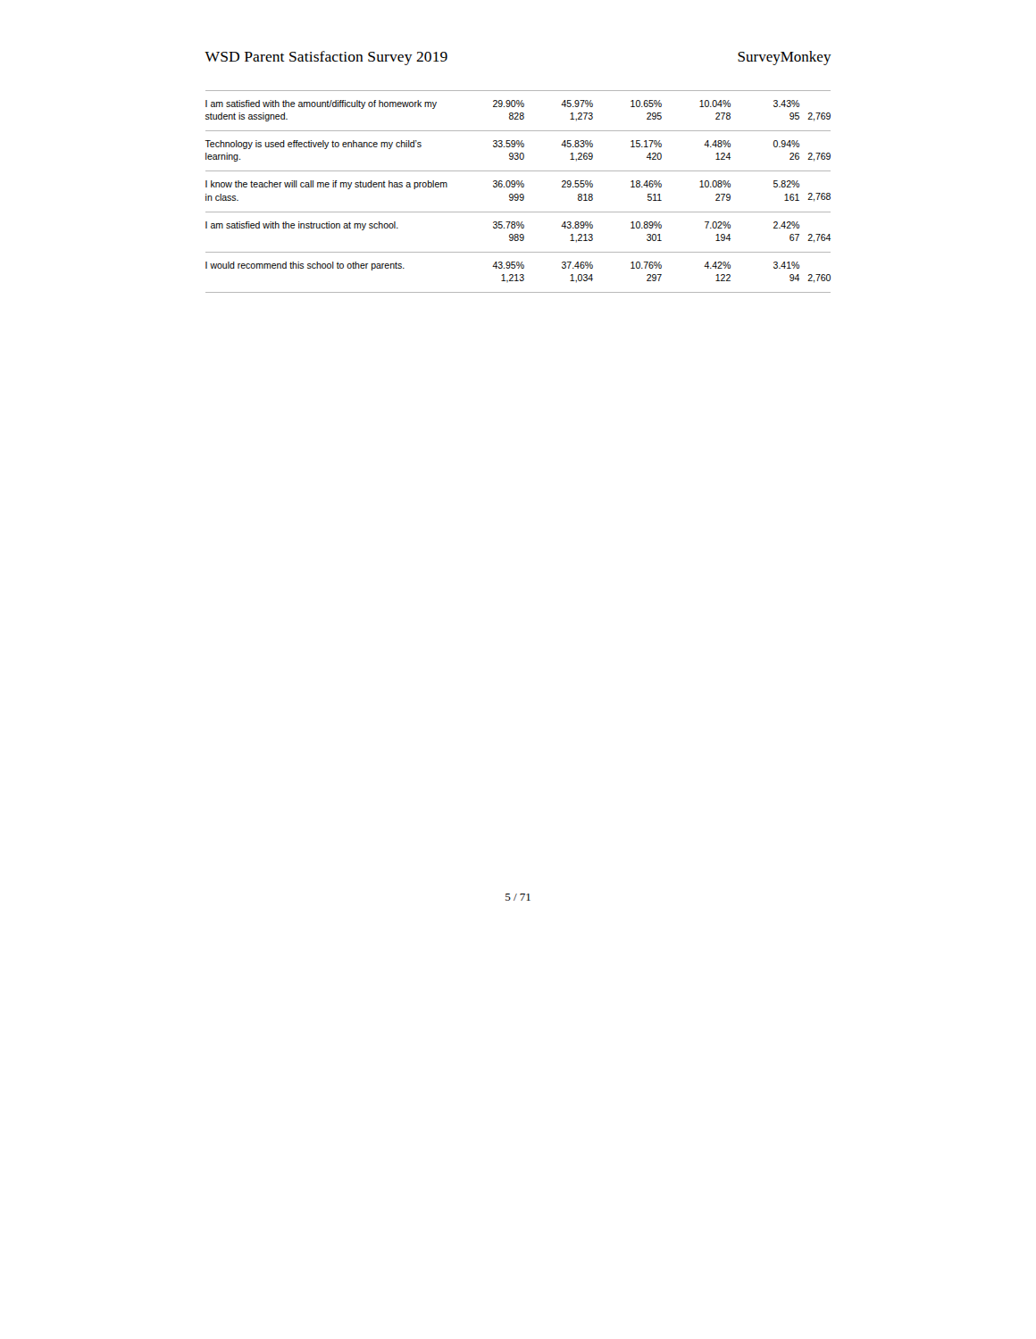WSD Parent Satisfaction Survey 2019
SurveyMonkey
| I am satisfied with the amount/difficulty of homework my student is assigned. | 29.90% 828 | 45.97% 1,273 | 10.65% 295 | 10.04% 278 | 3.43% 95 | 2,769 |
| Technology is used effectively to enhance my child’s learning. | 33.59% 930 | 45.83% 1,269 | 15.17% 420 | 4.48% 124 | 0.94% 26 | 2,769 |
| I know the teacher will call me if my student has a problem in class. | 36.09% 999 | 29.55% 818 | 18.46% 511 | 10.08% 279 | 5.82% 161 | 2,768 |
| I am satisfied with the instruction at my school. | 35.78% 989 | 43.89% 1,213 | 10.89% 301 | 7.02% 194 | 2.42% 67 | 2,764 |
| I would recommend this school to other parents. | 43.95% 1,213 | 37.46% 1,034 | 10.76% 297 | 4.42% 122 | 3.41% 94 | 2,760 |
5 / 71